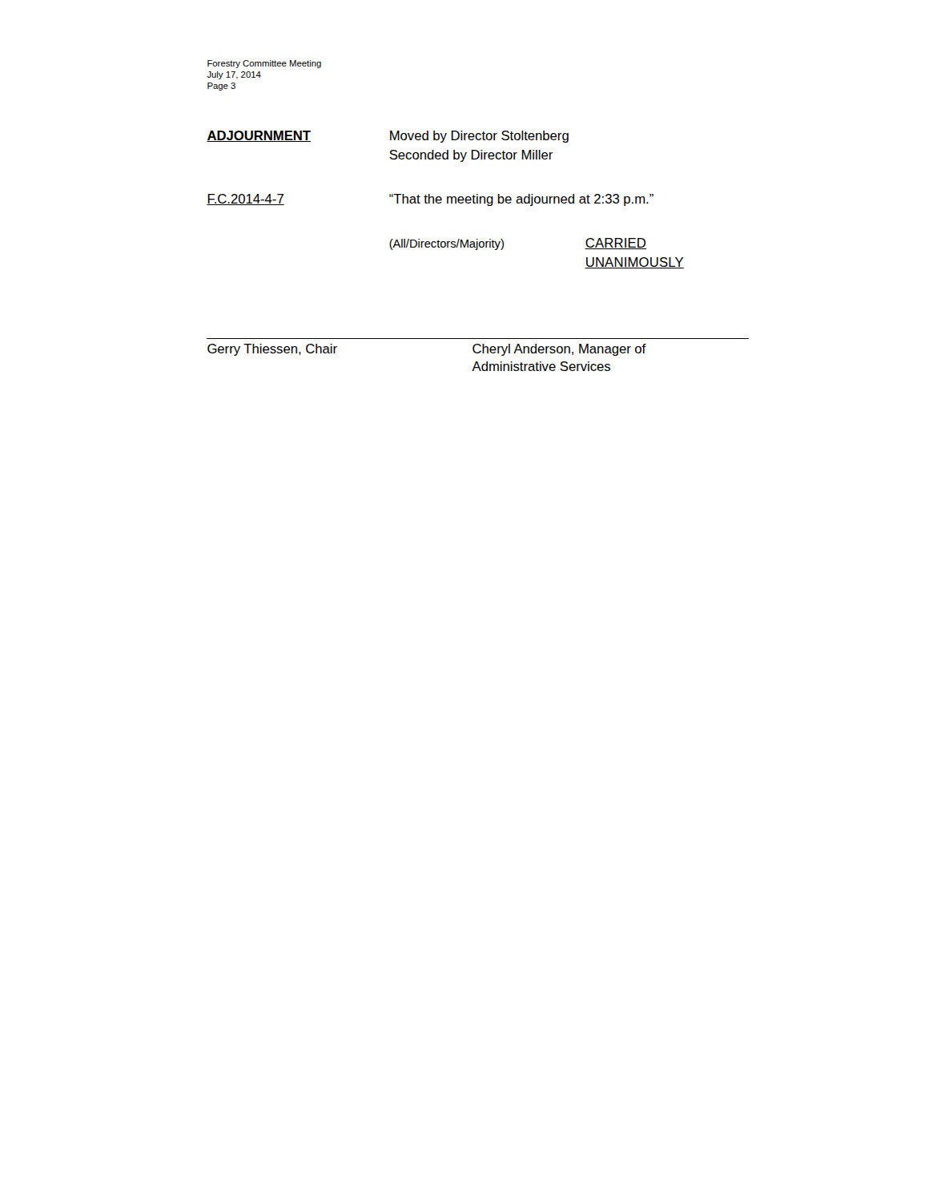Forestry Committee Meeting
July 17, 2014
Page 3
| ADJOURNMENT | Moved by Director Stoltenberg Seconded by Director Miller |
| F.C.2014-4-7 | “That the meeting be adjourned at 2:33 p.m.” |
| | (All/Directors/Majority) CARRIED UNANIMOUSLY |
| Gerry Thiessen, Chair | Cheryl Anderson, Manager of Administrative Services |